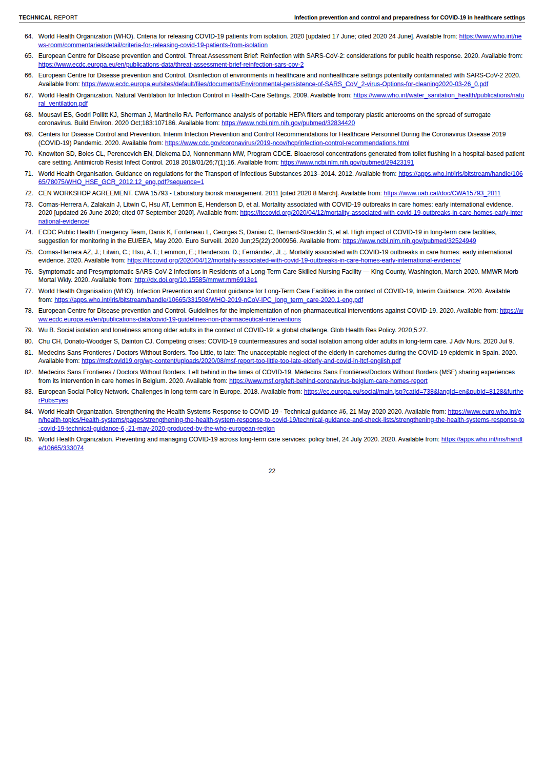TECHNICAL REPORT
Infection prevention and control and preparedness for COVID-19 in healthcare settings
64. World Health Organization (WHO). Criteria for releasing COVID-19 patients from isolation. 2020 [updated 17 June; cited 2020 24 June]. Available from: https://www.who.int/news-room/commentaries/detail/criteria-for-releasing-covid-19-patients-from-isolation
65. European Centre for Disease prevention and Control. Threat Assessment Brief: Reinfection with SARS-CoV-2: considerations for public health response. 2020. Available from: https://www.ecdc.europa.eu/en/publications-data/threat-assessment-brief-reinfection-sars-cov-2
66. European Centre for Disease prevention and Control. Disinfection of environments in healthcare and nonhealthcare settings potentially contaminated with SARS-CoV-2 2020. Available from: https://www.ecdc.europa.eu/sites/default/files/documents/Environmental-persistence-of-SARS_CoV_2-virus-Options-for-cleaning2020-03-26_0.pdf
67. World Health Organization. Natural Ventilation for Infection Control in Health-Care Settings. 2009. Available from: https://www.who.int/water_sanitation_health/publications/natural_ventilation.pdf
68. Mousavi ES, Godri Pollitt KJ, Sherman J, Martinello RA. Performance analysis of portable HEPA filters and temporary plastic anterooms on the spread of surrogate coronavirus. Build Environ. 2020 Oct;183:107186. Available from: https://www.ncbi.nlm.nih.gov/pubmed/32834420
69. Centers for Disease Control and Prevention. Interim Infection Prevention and Control Recommendations for Healthcare Personnel During the Coronavirus Disease 2019 (COVID-19) Pandemic. 2020. Available from: https://www.cdc.gov/coronavirus/2019-ncov/hcp/infection-control-recommendations.html
70. Knowlton SD, Boles CL, Perencevich EN, Diekema DJ, Nonnenmann MW, Program CDCE. Bioaerosol concentrations generated from toilet flushing in a hospital-based patient care setting. Antimicrob Resist Infect Control. 2018 2018/01/26;7(1):16. Available from: https://www.ncbi.nlm.nih.gov/pubmed/29423191
71. World Health Organisation. Guidance on regulations for the Transport of Infectious Substances 2013–2014. 2012. Available from: https://apps.who.int/iris/bitstream/handle/10665/78075/WHO_HSE_GCR_2012.12_eng.pdf?sequence=1
72. CEN WORKSHOP AGREEMENT. CWA 15793 - Laboratory biorisk management. 2011 [cited 2020 8 March]. Available from: https://www.uab.cat/doc/CWA15793_2011
73. Comas-Herrera A, Zalakaín J, Litwin C, Hsu AT, Lemmon E, Henderson D, et al. Mortality associated with COVID-19 outbreaks in care homes: early international evidence. 2020 [updated 26 June 2020; cited 07 September 2020]. Available from: https://ltccovid.org/2020/04/12/mortality-associated-with-covid-19-outbreaks-in-care-homes-early-international-evidence/
74. ECDC Public Health Emergency Team, Danis K, Fonteneau L, Georges S, Daniau C, Bernard-Stoecklin S, et al. High impact of COVID-19 in long-term care facilities, suggestion for monitoring in the EU/EEA, May 2020. Euro Surveill. 2020 Jun;25(22):2000956. Available from: https://www.ncbi.nlm.nih.gov/pubmed/32524949
75. Comas-Herrera AZ, J.; Litwin, C.; Hsu, A.T.; Lemmon, E.; Henderson. D.; Fernández, JL.;. Mortality associated with COVID-19 outbreaks in care homes: early international evidence. 2020. Available from: https://ltccovid.org/2020/04/12/mortality-associated-with-covid-19-outbreaks-in-care-homes-early-international-evidence/
76. Symptomatic and Presymptomatic SARS-CoV-2 Infections in Residents of a Long-Term Care Skilled Nursing Facility — King County, Washington, March 2020. MMWR Morb Mortal Wkly. 2020. Available from: http://dx.doi.org/10.15585/mmwr.mm6913e1
77. World Health Organisation (WHO). Infection Prevention and Control guidance for Long-Term Care Facilities in the context of COVID-19, Interim Guidance. 2020. Available from: https://apps.who.int/iris/bitstream/handle/10665/331508/WHO-2019-nCoV-IPC_long_term_care-2020.1-eng.pdf
78. European Centre for Disease prevention and Control. Guidelines for the implementation of non-pharmaceutical interventions against COVID-19. 2020. Available from: https://www.ecdc.europa.eu/en/publications-data/covid-19-guidelines-non-pharmaceutical-interventions
79. Wu B. Social isolation and loneliness among older adults in the context of COVID-19: a global challenge. Glob Health Res Policy. 2020;5:27.
80. Chu CH, Donato-Woodger S, Dainton CJ. Competing crises: COVID-19 countermeasures and social isolation among older adults in long-term care. J Adv Nurs. 2020 Jul 9.
81. Medecins Sans Frontieres / Doctors Without Borders. Too Little, to late: The unacceptable neglect of the elderly in carehomes during the COVID-19 epidemic in Spain. 2020. Available from: https://msfcovid19.org/wp-content/uploads/2020/08/msf-report-too-little-too-late-elderly-and-covid-in-ltcf-english.pdf
82. Medecins Sans Frontieres / Doctors Without Borders. Left behind in the times of COVID-19. Médecins Sans Frontières/Doctors Without Borders (MSF) sharing experiences from its intervention in care homes in Belgium. 2020. Available from: https://www.msf.org/left-behind-coronavirus-belgium-care-homes-report
83. European Social Policy Network. Challenges in long-term care in Europe. 2018. Available from: https://ec.europa.eu/social/main.jsp?catId=738&langId=en&pubId=8128&furtherPubs=yes
84. World Health Organization. Strengthening the Health Systems Response to COVID-19 - Technical guidance #6, 21 May 2020 2020. Available from: https://www.euro.who.int/en/health-topics/Health-systems/pages/strengthening-the-health-system-response-to-covid-19/technical-guidance-and-check-lists/strengthening-the-health-systems-response-to-covid-19-technical-guidance-6,-21-may-2020-produced-by-the-who-european-region
85. World Health Organization. Preventing and managing COVID-19 across long-term care services: policy brief, 24 July 2020. 2020. Available from: https://apps.who.int/iris/handle/10665/333074
22